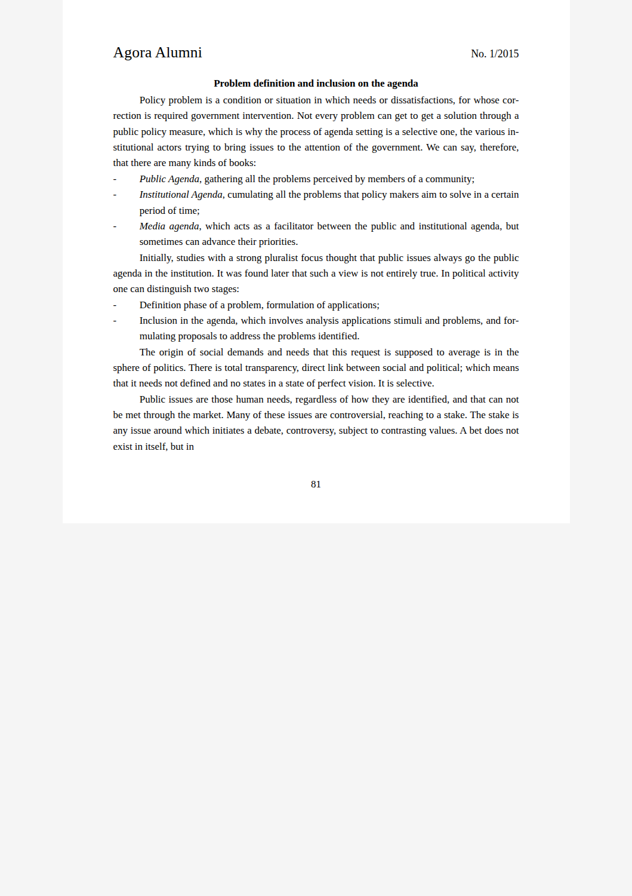Agora Alumni
No. 1/2015
Problem definition and inclusion on the agenda
Policy problem is a condition or situation in which needs or dissatisfactions, for whose correction is required government intervention. Not every problem can get to get a solution through a public policy measure, which is why the process of agenda setting is a selective one, the various institutional actors trying to bring issues to the attention of the government. We can say, therefore, that there are many kinds of books:
Public Agenda, gathering all the problems perceived by members of a community;
Institutional Agenda, cumulating all the problems that policy makers aim to solve in a certain period of time;
Media agenda, which acts as a facilitator between the public and institutional agenda, but sometimes can advance their priorities.
Initially, studies with a strong pluralist focus thought that public issues always go the public agenda in the institution. It was found later that such a view is not entirely true. In political activity one can distinguish two stages:
Definition phase of a problem, formulation of applications;
Inclusion in the agenda, which involves analysis applications stimuli and problems, and formulating proposals to address the problems identified.
The origin of social demands and needs that this request is supposed to average is in the sphere of politics. There is total transparency, direct link between social and political; which means that it needs not defined and no states in a state of perfect vision. It is selective.
Public issues are those human needs, regardless of how they are identified, and that can not be met through the market. Many of these issues are controversial, reaching to a stake. The stake is any issue around which initiates a debate, controversy, subject to contrasting values. A bet does not exist in itself, but in
81